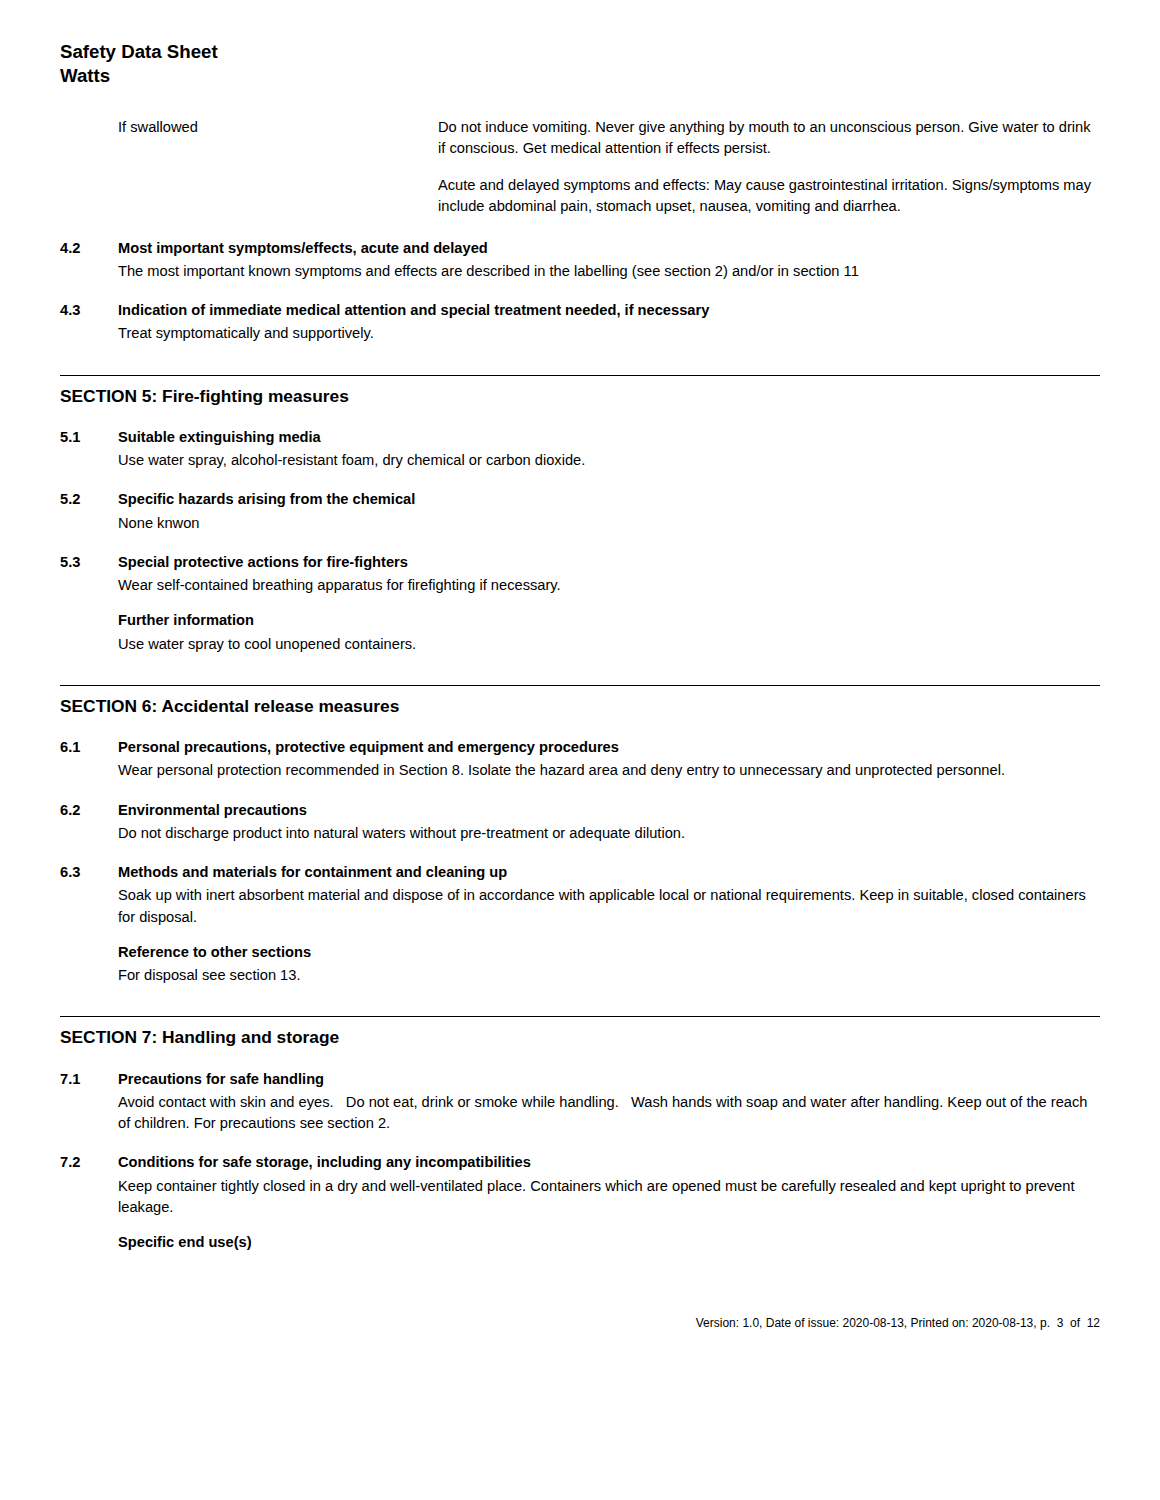Safety Data Sheet Watts
If swallowed
Do not induce vomiting. Never give anything by mouth to an unconscious person. Give water to drink if conscious. Get medical attention if effects persist.
Acute and delayed symptoms and effects: May cause gastrointestinal irritation. Signs/symptoms may include abdominal pain, stomach upset, nausea, vomiting and diarrhea.
4.2
Most important symptoms/effects, acute and delayed
The most important known symptoms and effects are described in the labelling (see section 2) and/or in section 11
4.3
Indication of immediate medical attention and special treatment needed, if necessary
Treat symptomatically and supportively.
SECTION 5: Fire-fighting measures
5.1
Suitable extinguishing media
Use water spray, alcohol-resistant foam, dry chemical or carbon dioxide.
5.2
Specific hazards arising from the chemical
None knwon
5.3
Special protective actions for fire-fighters
Wear self-contained breathing apparatus for firefighting if necessary.
Further information
Use water spray to cool unopened containers.
SECTION 6: Accidental release measures
6.1
Personal precautions, protective equipment and emergency procedures
Wear personal protection recommended in Section 8. Isolate the hazard area and deny entry to unnecessary and unprotected personnel.
6.2
Environmental precautions
Do not discharge product into natural waters without pre-treatment or adequate dilution.
6.3
Methods and materials for containment and cleaning up
Soak up with inert absorbent material and dispose of in accordance with applicable local or national requirements. Keep in suitable, closed containers for disposal.
Reference to other sections
For disposal see section 13.
SECTION 7: Handling and storage
7.1
Precautions for safe handling
Avoid contact with skin and eyes. Do not eat, drink or smoke while handling. Wash hands with soap and water after handling. Keep out of the reach of children. For precautions see section 2.
7.2
Conditions for safe storage, including any incompatibilities
Keep container tightly closed in a dry and well-ventilated place. Containers which are opened must be carefully resealed and kept upright to prevent leakage.
Specific end use(s)
Version: 1.0, Date of issue: 2020-08-13, Printed on: 2020-08-13, p. 3 of 12